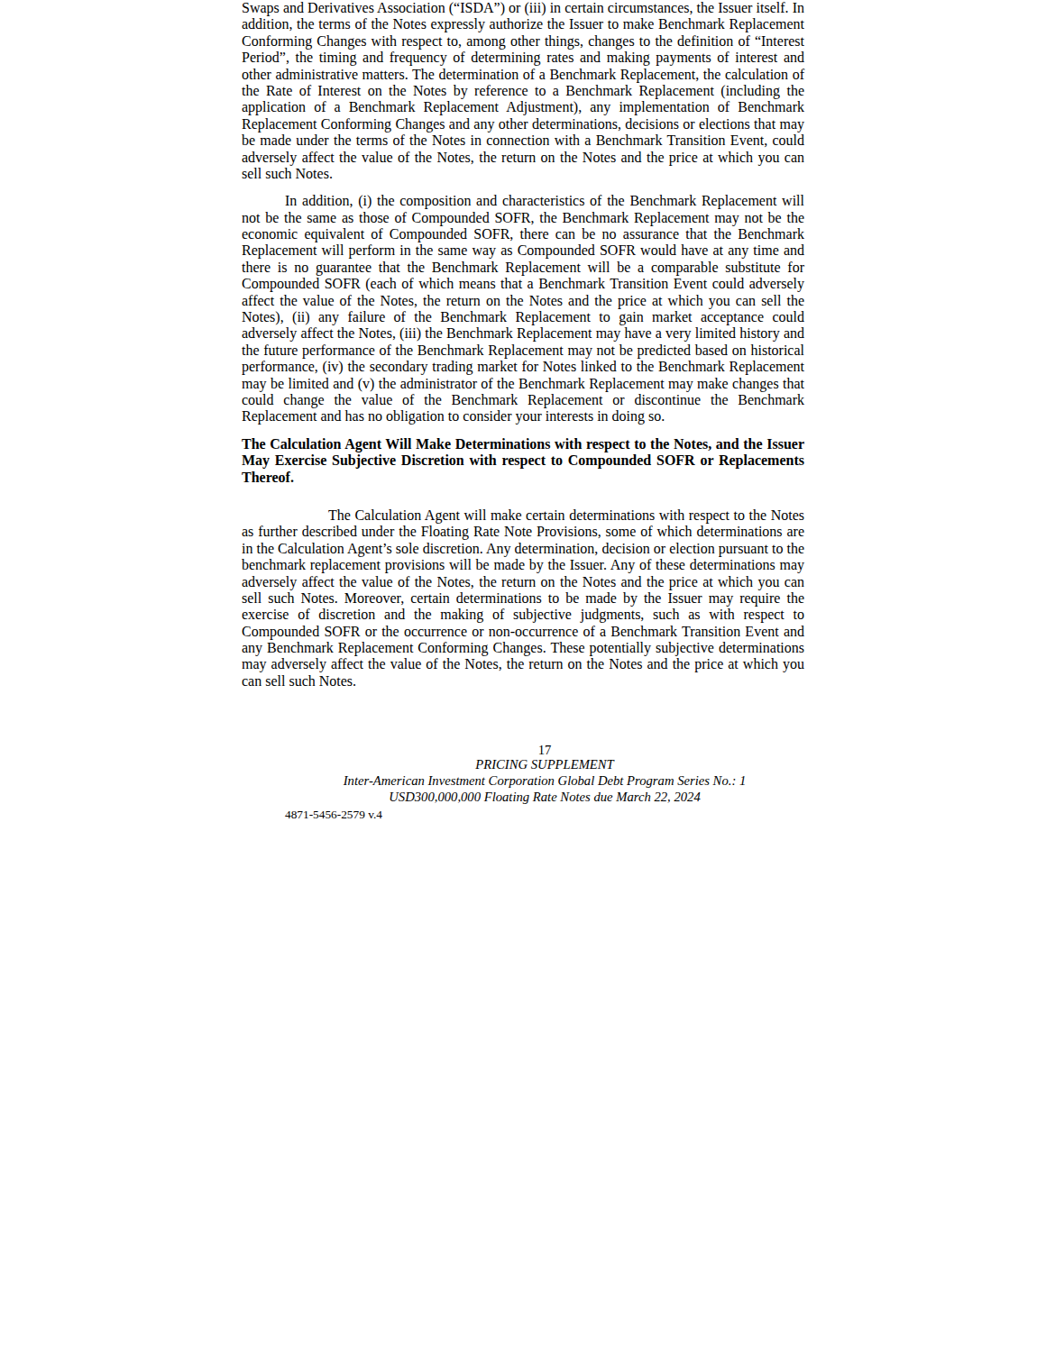Swaps and Derivatives Association (“ISDA”) or (iii) in certain circumstances, the Issuer itself. In addition, the terms of the Notes expressly authorize the Issuer to make Benchmark Replacement Conforming Changes with respect to, among other things, changes to the definition of “Interest Period”, the timing and frequency of determining rates and making payments of interest and other administrative matters. The determination of a Benchmark Replacement, the calculation of the Rate of Interest on the Notes by reference to a Benchmark Replacement (including the application of a Benchmark Replacement Adjustment), any implementation of Benchmark Replacement Conforming Changes and any other determinations, decisions or elections that may be made under the terms of the Notes in connection with a Benchmark Transition Event, could adversely affect the value of the Notes, the return on the Notes and the price at which you can sell such Notes.
In addition, (i) the composition and characteristics of the Benchmark Replacement will not be the same as those of Compounded SOFR, the Benchmark Replacement may not be the economic equivalent of Compounded SOFR, there can be no assurance that the Benchmark Replacement will perform in the same way as Compounded SOFR would have at any time and there is no guarantee that the Benchmark Replacement will be a comparable substitute for Compounded SOFR (each of which means that a Benchmark Transition Event could adversely affect the value of the Notes, the return on the Notes and the price at which you can sell the Notes), (ii) any failure of the Benchmark Replacement to gain market acceptance could adversely affect the Notes, (iii) the Benchmark Replacement may have a very limited history and the future performance of the Benchmark Replacement may not be predicted based on historical performance, (iv) the secondary trading market for Notes linked to the Benchmark Replacement may be limited and (v) the administrator of the Benchmark Replacement may make changes that could change the value of the Benchmark Replacement or discontinue the Benchmark Replacement and has no obligation to consider your interests in doing so.
The Calculation Agent Will Make Determinations with respect to the Notes, and the Issuer May Exercise Subjective Discretion with respect to Compounded SOFR or Replacements Thereof.
The Calculation Agent will make certain determinations with respect to the Notes as further described under the Floating Rate Note Provisions, some of which determinations are in the Calculation Agent’s sole discretion. Any determination, decision or election pursuant to the benchmark replacement provisions will be made by the Issuer. Any of these determinations may adversely affect the value of the Notes, the return on the Notes and the price at which you can sell such Notes. Moreover, certain determinations to be made by the Issuer may require the exercise of discretion and the making of subjective judgments, such as with respect to Compounded SOFR or the occurrence or non-occurrence of a Benchmark Transition Event and any Benchmark Replacement Conforming Changes. These potentially subjective determinations may adversely affect the value of the Notes, the return on the Notes and the price at which you can sell such Notes.
17
PRICING SUPPLEMENT
Inter-American Investment Corporation Global Debt Program Series No.: 1
USD300,000,000 Floating Rate Notes due March 22, 2024
4871-5456-2579 v.4